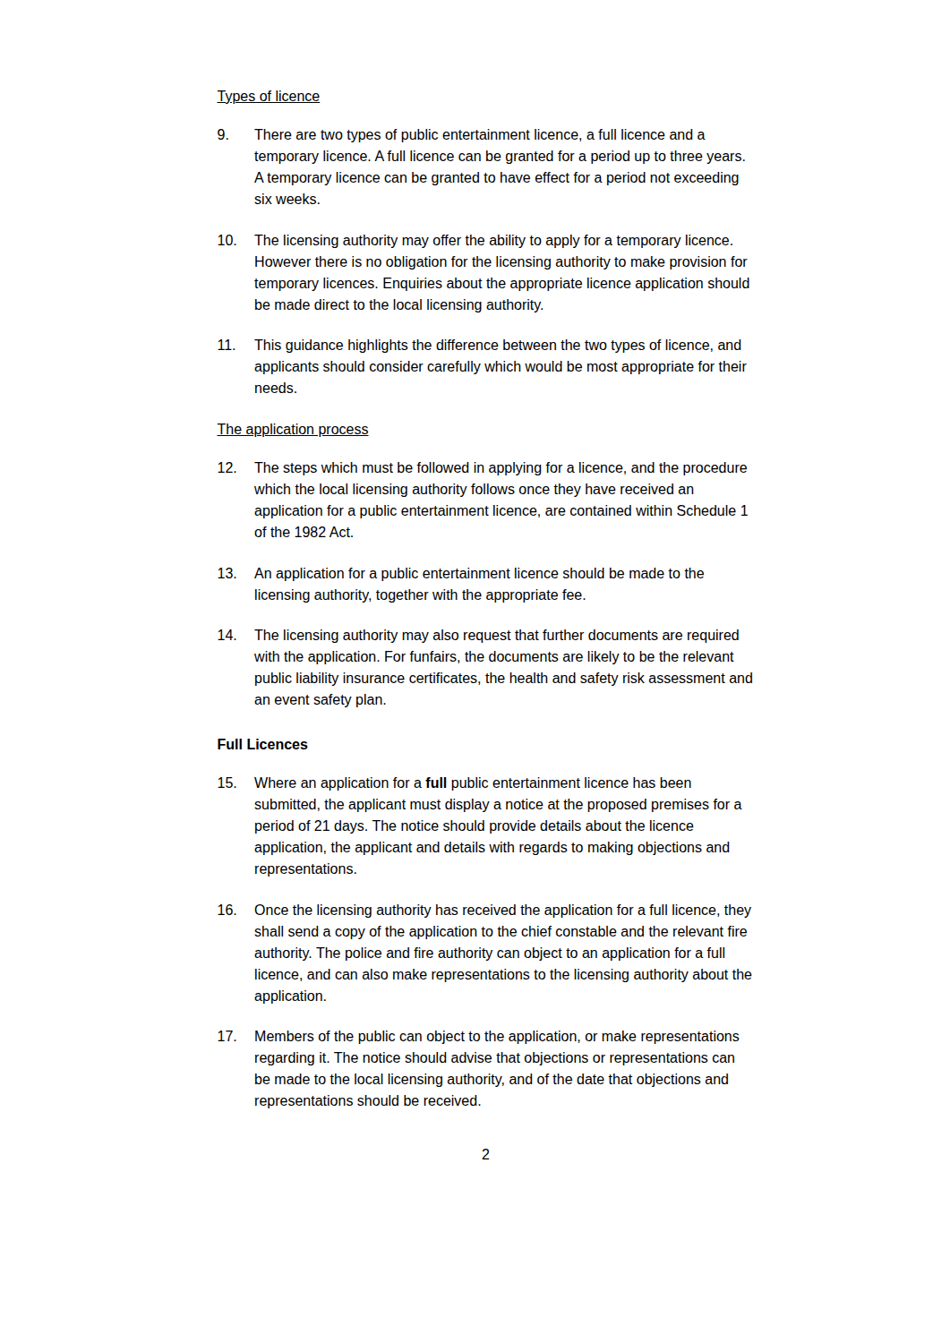Types of licence
9. There are two types of public entertainment licence, a full licence and a temporary licence. A full licence can be granted for a period up to three years. A temporary licence can be granted to have effect for a period not exceeding six weeks.
10. The licensing authority may offer the ability to apply for a temporary licence. However there is no obligation for the licensing authority to make provision for temporary licences. Enquiries about the appropriate licence application should be made direct to the local licensing authority.
11. This guidance highlights the difference between the two types of licence, and applicants should consider carefully which would be most appropriate for their needs.
The application process
12. The steps which must be followed in applying for a licence, and the procedure which the local licensing authority follows once they have received an application for a public entertainment licence, are contained within Schedule 1 of the 1982 Act.
13. An application for a public entertainment licence should be made to the licensing authority, together with the appropriate fee.
14. The licensing authority may also request that further documents are required with the application. For funfairs, the documents are likely to be the relevant public liability insurance certificates, the health and safety risk assessment and an event safety plan.
Full Licences
15. Where an application for a full public entertainment licence has been submitted, the applicant must display a notice at the proposed premises for a period of 21 days. The notice should provide details about the licence application, the applicant and details with regards to making objections and representations.
16. Once the licensing authority has received the application for a full licence, they shall send a copy of the application to the chief constable and the relevant fire authority. The police and fire authority can object to an application for a full licence, and can also make representations to the licensing authority about the application.
17. Members of the public can object to the application, or make representations regarding it. The notice should advise that objections or representations can be made to the local licensing authority, and of the date that objections and representations should be received.
2